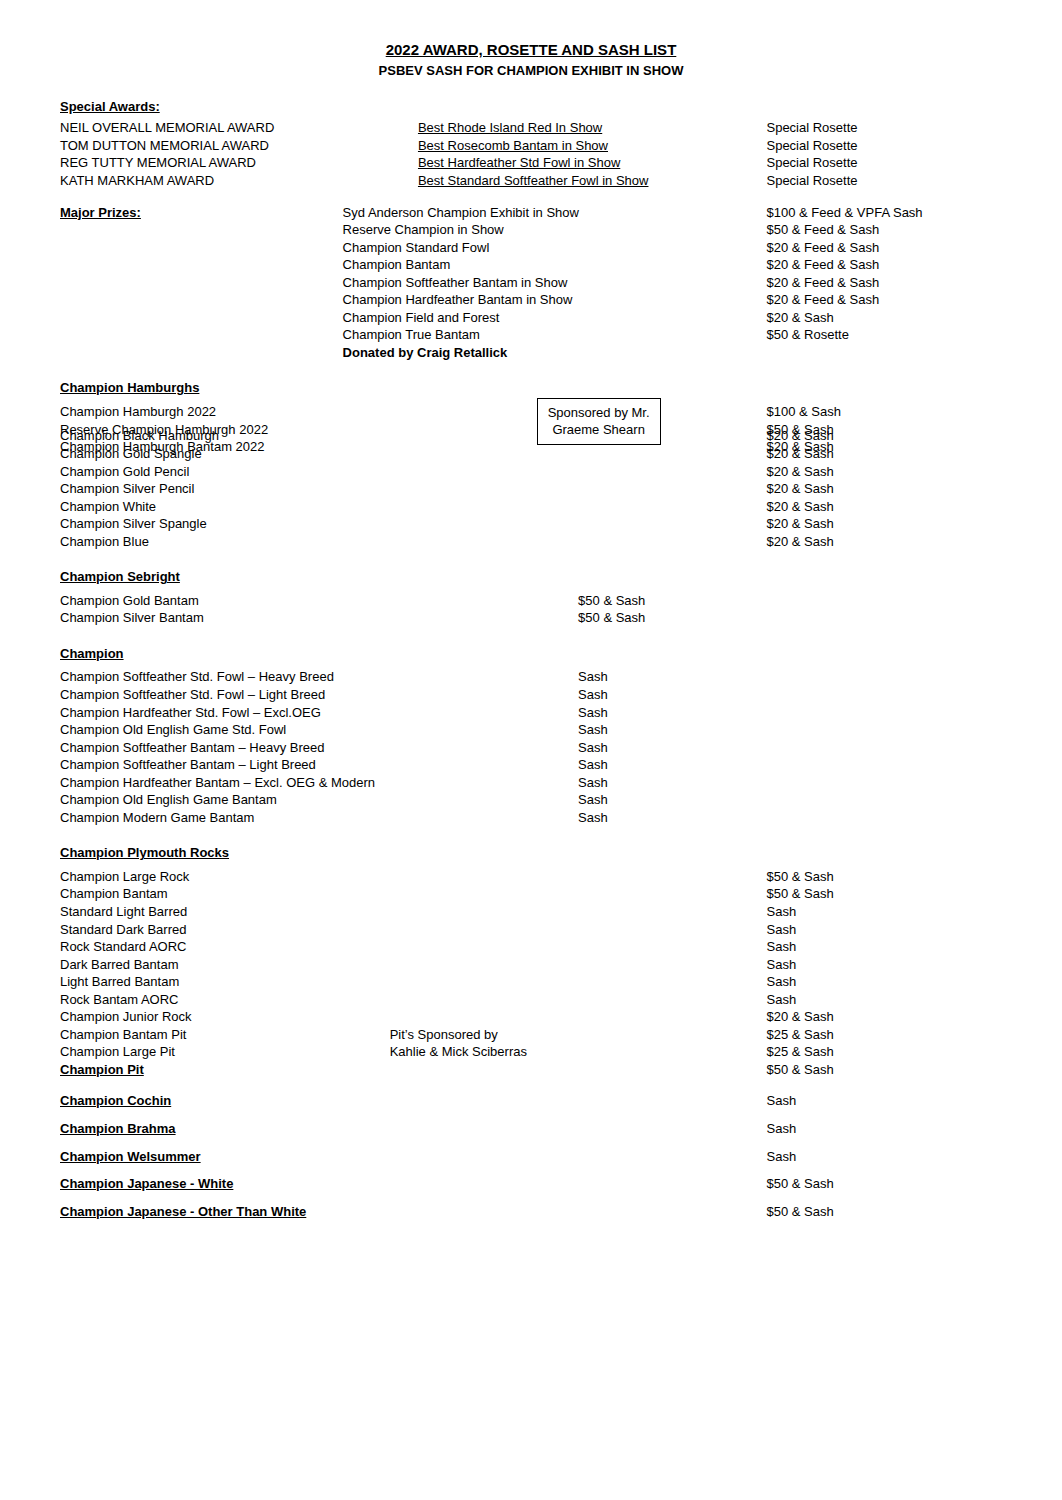2022 AWARD, ROSETTE AND SASH LIST
PSBEV SASH FOR CHAMPION EXHIBIT IN SHOW
Special Awards:
| NEIL OVERALL MEMORIAL AWARD | Best Rhode Island Red In Show | Special Rosette |
| TOM DUTTON MEMORIAL AWARD | Best Rosecomb Bantam in Show | Special Rosette |
| REG TUTTY MEMORIAL AWARD | Best Hardfeather Std Fowl in Show | Special Rosette |
| KATH MARKHAM AWARD | Best Standard Softfeather Fowl in Show | Special Rosette |
| Major Prizes: | Syd Anderson Champion Exhibit in Show | $100 & Feed & VPFA Sash |
| | Reserve Champion in Show | $50 & Feed & Sash |
| | Champion Standard Fowl | $20 & Feed & Sash |
| | Champion Bantam | $20 & Feed & Sash |
| | Champion Softfeather Bantam in Show | $20 & Feed & Sash |
| | Champion Hardfeather Bantam in Show | $20 & Feed & Sash |
| | Champion Field and Forest | $20 & Sash |
| | Champion True Bantam | $50 & Rosette |
| | Donated by Craig Retallick | |
Champion Hamburghs
| Champion Hamburgh 2022 | | $100 & Sash |
| Reserve Champion Hamburgh 2022 | $50 & Sash |
| Champion Hamburgh Bantam 2022 | $20 & Sash |
| | Sponsored by Mr. Graeme Shearn | |
| Champion Black Hamburgh | | $20 & Sash |
| Champion Gold Spangle | | $20 & Sash |
| Champion Gold Pencil | | $20 & Sash |
| Champion Silver Pencil | | $20 & Sash |
| Champion White | | $20 & Sash |
| Champion Silver Spangle | | $20 & Sash |
| Champion Blue | | $20 & Sash |
Champion Sebright
| Champion Gold Bantam | $50 & Sash |
| Champion Silver Bantam | $50 & Sash |
Champion
| Champion Softfeather Std. Fowl – Heavy Breed | Sash |
| Champion Softfeather Std. Fowl – Light Breed | Sash |
| Champion Hardfeather Std. Fowl – Excl.OEG | Sash |
| Champion Old English Game Std. Fowl | Sash |
| Champion Softfeather Bantam – Heavy Breed | Sash |
| Champion Softfeather Bantam – Light Breed | Sash |
| Champion Hardfeather Bantam – Excl. OEG & Modern | Sash |
| Champion Old English Game Bantam | Sash |
| Champion Modern Game Bantam | Sash |
Champion Plymouth Rocks
| Champion Large Rock | | $50 & Sash |
| Champion Bantam | | $50 & Sash |
| Standard Light Barred | | Sash |
| Standard Dark Barred | | Sash |
| Rock Standard AORC | | Sash |
| Dark Barred Bantam | | Sash |
| Light Barred Bantam | | Sash |
| Rock Bantam AORC | | Sash |
| Champion Junior Rock | | $20 & Sash |
| Champion Bantam Pit | Pit’s Sponsored by | $25 & Sash |
| Champion Large Pit | Kahlie & Mick Sciberras | $25 & Sash |
| Champion Pit | | $50 & Sash |
| Champion Cochin | Sash |
| Champion Brahma | Sash |
| Champion Welsummer | Sash |
| Champion Japanese - White | $50 & Sash |
| Champion Japanese - Other Than White | $50 & Sash |